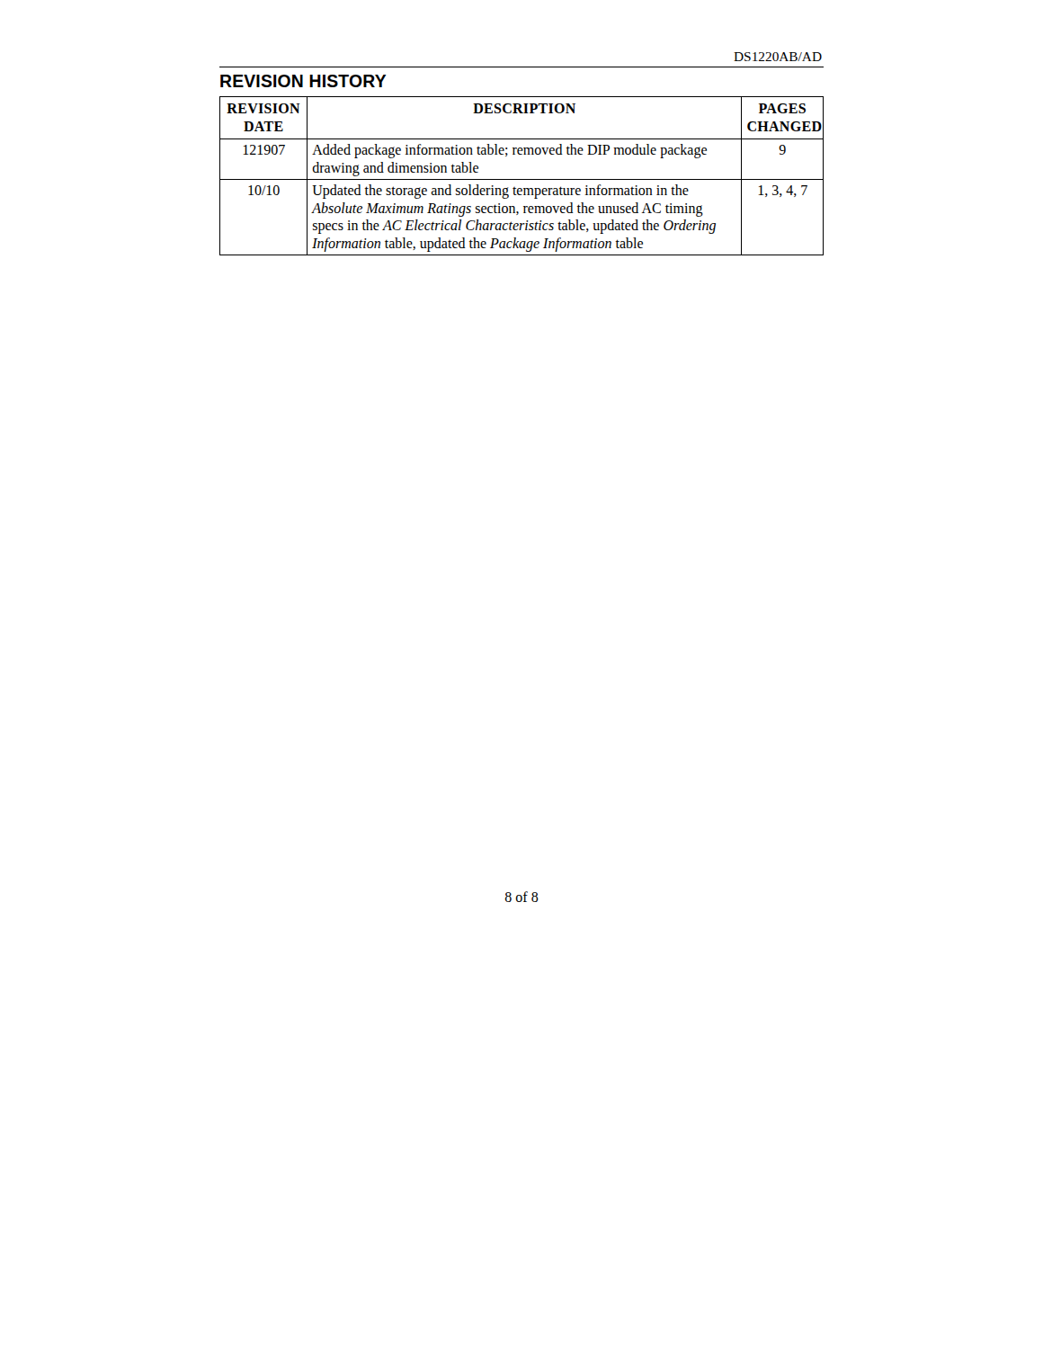DS1220AB/AD
REVISION HISTORY
| REVISION DATE | DESCRIPTION | PAGES CHANGED |
| --- | --- | --- |
| 121907 | Added package information table; removed the DIP module package drawing and dimension table | 9 |
| 10/10 | Updated the storage and soldering temperature information in the Absolute Maximum Ratings section, removed the unused AC timing specs in the AC Electrical Characteristics table, updated the Ordering Information table, updated the Package Information table | 1, 3, 4, 7 |
8 of 8